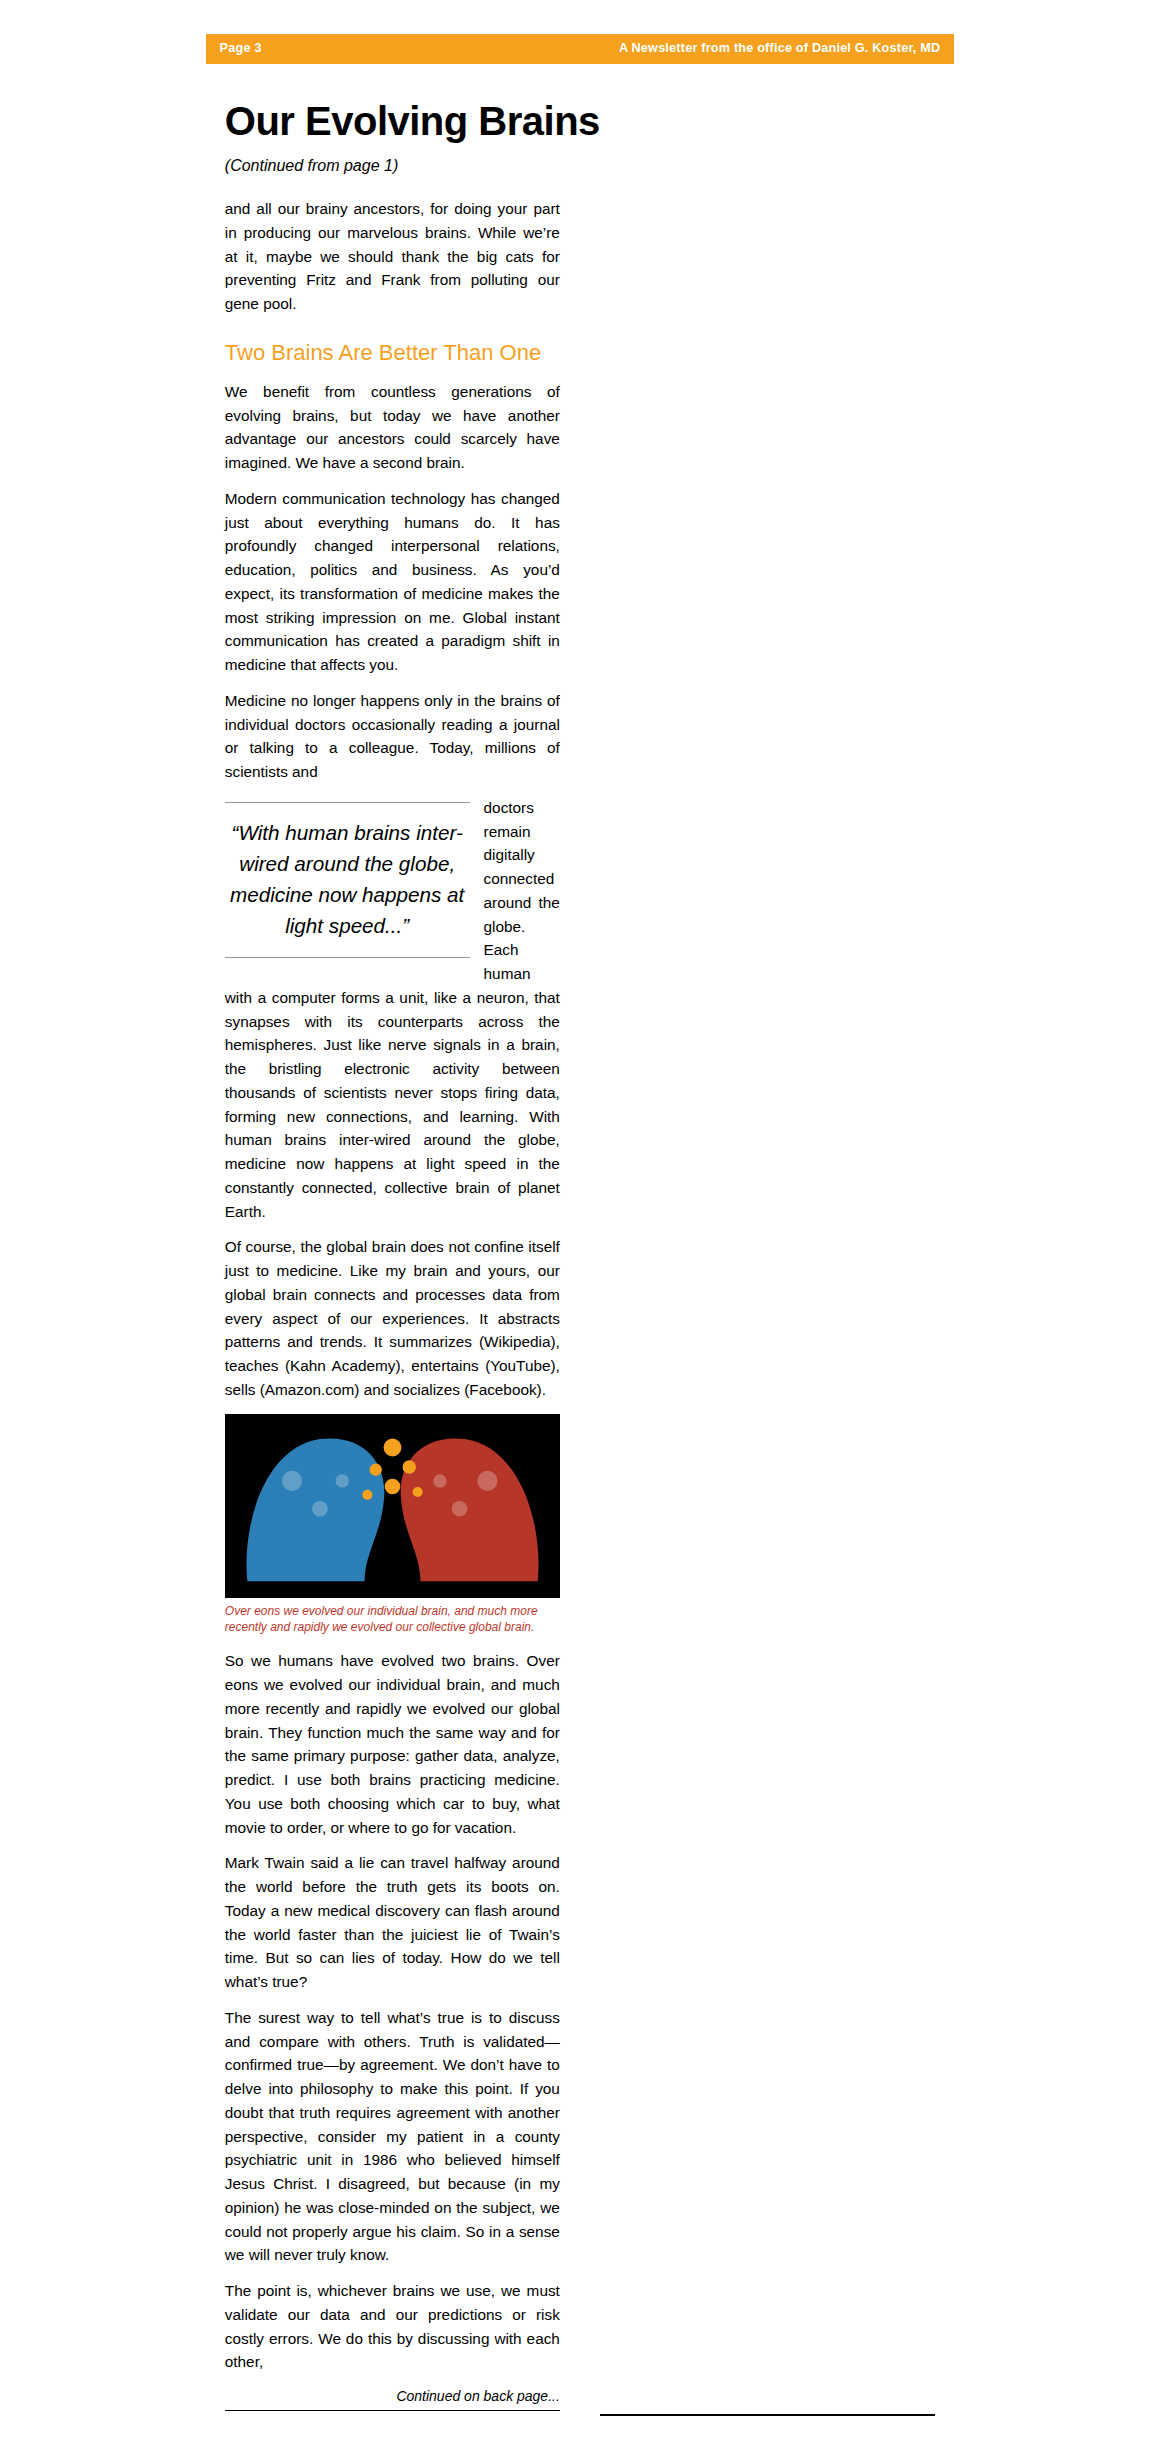Page 3
A Newsletter from the office of Daniel G. Koster, MD
Our Evolving Brains
(Continued from page 1)
and all our brainy ancestors, for doing your part in producing our marvelous brains. While we’re at it, maybe we should thank the big cats for preventing Fritz and Frank from polluting our gene pool.
Two Brains Are Better Than One
We benefit from countless generations of evolving brains, but today we have another advantage our ancestors could scarcely have imagined. We have a second brain.
Modern communication technology has changed just about everything humans do. It has profoundly changed interpersonal relations, education, politics and business. As you’d expect, its transformation of medicine makes the most striking impression on me. Global instant communication has created a paradigm shift in medicine that affects you.
Medicine no longer happens only in the brains of individual doctors occasionally reading a journal or talking to a colleague. Today, millions of scientists and
“With human brains inter-wired around the globe, medicine now happens at light speed...”
doctors remain digitally connected around the globe. Each human with a computer forms a unit, like a neuron, that synapses with its counterparts across the hemispheres. Just like nerve signals in a brain, the bristling electronic activity between thousands of scientists never stops firing data, forming new connections, and learning. With human brains inter-wired around the globe, medicine now happens at light speed in the constantly connected, collective brain of planet Earth.
Of course, the global brain does not confine itself just to medicine. Like my brain and yours, our global brain connects and processes data from every aspect of our experiences. It abstracts patterns and trends. It summarizes (Wikipedia), teaches (Kahn Academy), entertains (YouTube), sells (Amazon.com) and socializes (Facebook).
Over eons we evolved our individual brain, and much more recently and rapidly we evolved our collective global brain.
So we humans have evolved two brains. Over eons we evolved our individual brain, and much more recently and rapidly we evolved our global brain. They function much the same way and for the same primary purpose: gather data, analyze, predict. I use both brains practicing medicine. You use both choosing which car to buy, what movie to order, or where to go for vacation.
Mark Twain said a lie can travel halfway around the world before the truth gets its boots on. Today a new medical discovery can flash around the world faster than the juiciest lie of Twain’s time. But so can lies of today. How do we tell what’s true?
The surest way to tell what’s true is to discuss and compare with others. Truth is validated—confirmed true—by agreement. We don’t have to delve into philosophy to make this point. If you doubt that truth requires agreement with another perspective, consider my patient in a county psychiatric unit in 1986 who believed himself Jesus Christ. I disagreed, but because (in my opinion) he was close-minded on the subject, we could not properly argue his claim. So in a sense we will never truly know.
The point is, whichever brains we use, we must validate our data and our predictions or risk costly errors. We do this by discussing with each other,
Continued on back page...